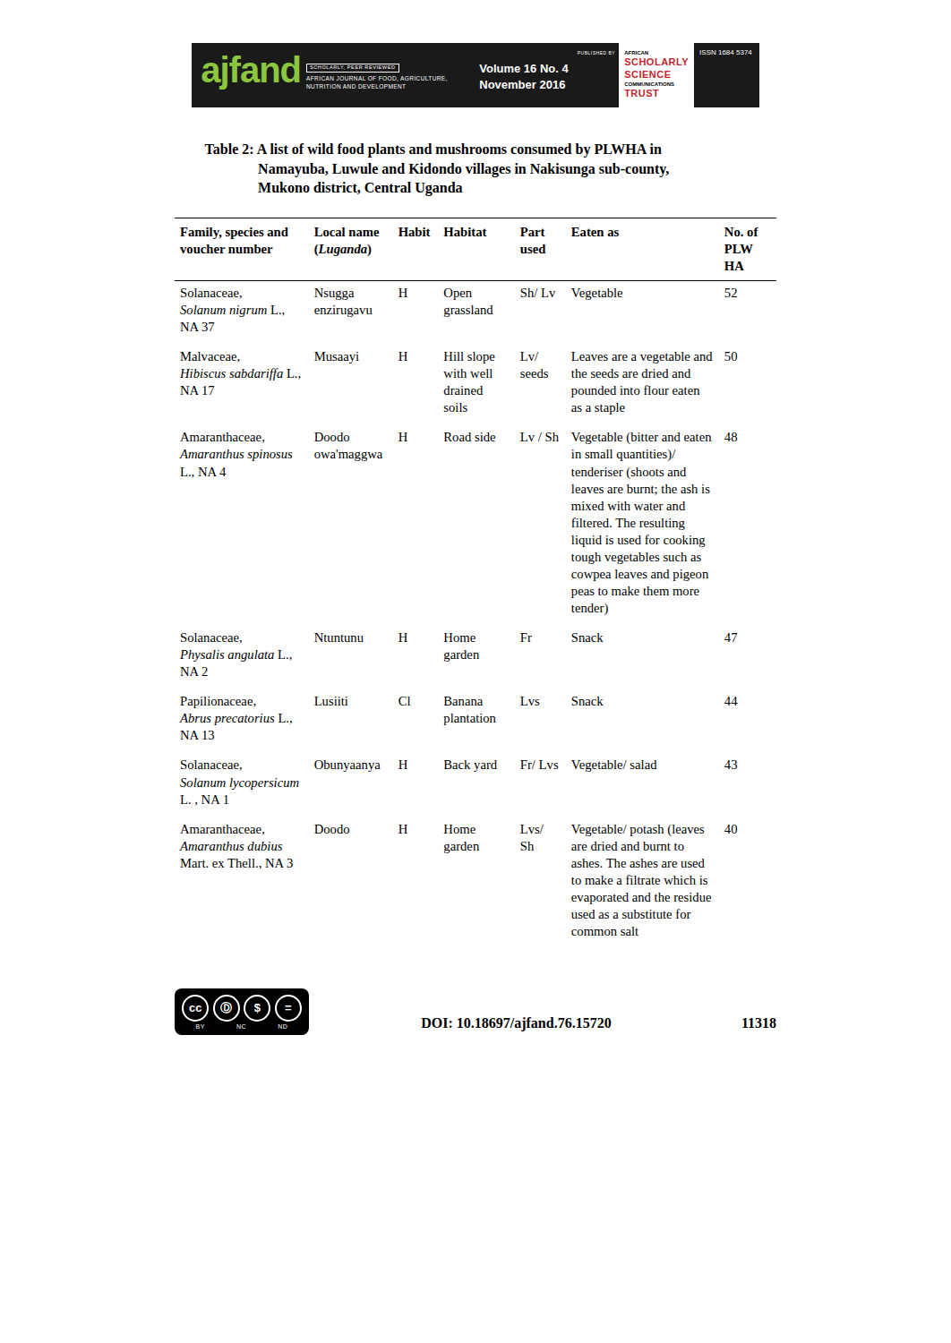ajfand
Scholarly, peer reviewed
African Journal of Food, Agriculture,
Nutrition and Development
Volume 16 No. 4
November 2016
Published by
African
Scholarly
Science Communications
Trust
ISSN 1684 5374
Table 2: A list of wild food plants and mushrooms consumed by PLWHA in Namayuba, Luwule and Kidondo villages in Nakisunga sub-county, Mukono district, Central Uganda
| Family, species and voucher number | Local name ( Luganda ) | Habit | Habitat | Part used | Eaten as | No. of PLW HA |
| --- | --- | --- | --- | --- | --- | --- |
| Solanaceae, Solanum nigrum L., NA 37 | Nsugga enzirugavu | H | Open grassland | Sh/ Lv | Vegetable | 52 |
| Malvaceae, Hibiscus sabdariffa L., NA 17 | Musaayi | H | Hill slope with well drained soils | Lv/ seeds | Leaves are a vegetable and the seeds are dried and pounded into flour eaten as a staple | 50 |
| Amaranthaceae, Amaranthus spinosus L., NA 4 | Doodo owa'maggwa | H | Road side | Lv / Sh | Vegetable (bitter and eaten in small quantities)/ tenderiser (shoots and leaves are burnt; the ash is mixed with water and filtered. The resulting liquid is used for cooking tough vegetables such as cowpea leaves and pigeon peas to make them more tender) | 48 |
| Solanaceae, Physalis angulata L., NA 2 | Ntuntunu | H | Home garden | Fr | Snack | 47 |
| Papilionaceae, Abrus precatorius L., NA 13 | Lusiiti | Cl | Banana plantation | Lvs | Snack | 44 |
| Solanaceae, Solanum lycopersicum L. , NA 1 | Obunyaanya | H | Back yard | Fr/ Lvs | Vegetable/ salad | 43 |
| Amaranthaceae, Amaranthus dubius Mart. ex Thell., NA 3 | Doodo | H | Home garden | Lvs/ Sh | Vegetable/ potash (leaves are dried and burnt to ashes. The ashes are used to make a filtrate which is evaporated and the residue used as a substitute for common salt | 40 |
cc Ⓓ $ =
BY NC ND
DOI: 10.18697/ajfand.76.15720
11318